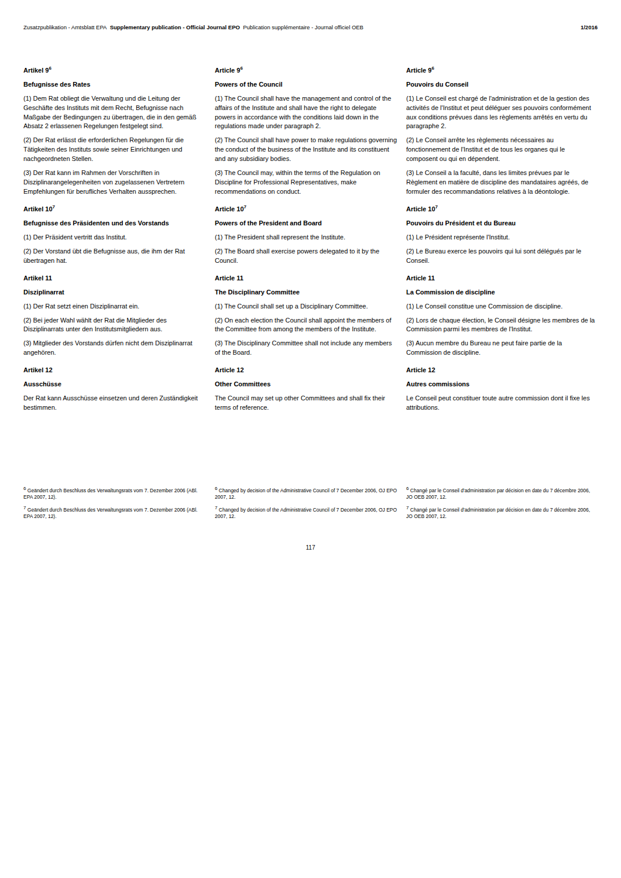Zusatzpublikation - Amtsblatt EPA Supplementary publication - Official Journal EPO Publication supplémentaire - Journal officiel OEB
1/2016
| Artikel 9 6 Befugnisse des Rates (1) Dem Rat obliegt die Verwaltung und die Leitung der Geschäfte des Instituts mit dem Recht, Befugnisse nach Maßgabe der Bedingungen zu übertragen, die in den gemäß Absatz 2 erlassenen Regelungen festgelegt sind. (2) Der Rat erlässt die erforderlichen Regelungen für die Tätigkeiten des Instituts sowie seiner Einrichtungen und nachgeordneten Stellen. (3) Der Rat kann im Rahmen der Vorschriften in Disziplinarangelegenheiten von zugelassenen Vertretern Empfehlungen für berufliches Verhalten aussprechen. Artikel 10 7 Befugnisse des Präsidenten und des Vorstands (1) Der Präsident vertritt das Institut. (2) Der Vorstand übt die Befugnisse aus, die ihm der Rat übertragen hat. Artikel 11 Disziplinarrat (1) Der Rat setzt einen Disziplinarrat ein. (2) Bei jeder Wahl wählt der Rat die Mitglieder des Disziplinarrats unter den Institutsmitgliedern aus. (3) Mitglieder des Vorstands dürfen nicht dem Disziplinarrat angehören. Artikel 12 Ausschüsse Der Rat kann Ausschüsse einsetzen und deren Zuständigkeit bestimmen. | Article 9 6 Powers of the Council (1) The Council shall have the management and control of the affairs of the Institute and shall have the right to delegate powers in accordance with the conditions laid down in the regulations made under paragraph 2. (2) The Council shall have power to make regulations governing the conduct of the business of the Institute and its constituent and any subsidiary bodies. (3) The Council may, within the terms of the Regulation on Discipline for Professional Representatives, make recommendations on conduct. Article 10 7 Powers of the President and Board (1) The President shall represent the Institute. (2) The Board shall exercise powers delegated to it by the Council. Article 11 The Disciplinary Committee (1) The Council shall set up a Disciplinary Committee. (2) On each election the Council shall appoint the members of the Committee from among the members of the Institute. (3) The Disciplinary Committee shall not include any members of the Board. Article 12 Other Committees The Council may set up other Committees and shall fix their terms of reference. | Article 9 6 Pouvoirs du Conseil (1) Le Conseil est chargé de l'administration et de la gestion des activités de l'Institut et peut déléguer ses pouvoirs conformément aux conditions prévues dans les règlements arrêtés en vertu du paragraphe 2. (2) Le Conseil arrête les règlements nécessaires au fonctionnement de l'Institut et de tous les organes qui le composent ou qui en dépendent. (3) Le Conseil a la faculté, dans les limites prévues par le Règlement en matière de discipline des mandataires agréés, de formuler des recommandations relatives à la déontologie. Article 10 7 Pouvoirs du Président et du Bureau (1) Le Président représente l'Institut. (2) Le Bureau exerce les pouvoirs qui lui sont délégués par le Conseil. Article 11 La Commission de discipline (1) Le Conseil constitue une Commission de discipline. (2) Lors de chaque élection, le Conseil désigne les membres de la Commission parmi les membres de l'Institut. (3) Aucun membre du Bureau ne peut faire partie de la Commission de discipline. Article 12 Autres commissions Le Conseil peut constituer toute autre commission dont il fixe les attributions. |
| 6 Geändert durch Beschluss des Verwaltungsrats vom 7. Dezember 2006 (ABl. EPA 2007, 12). 7 Geändert durch Beschluss des Verwaltungsrats vom 7. Dezember 2006 (ABl. EPA 2007, 12). | 6 Changed by decision of the Administrative Council of 7 December 2006, OJ EPO 2007, 12. 7 Changed by decision of the Administrative Council of 7 December 2006, OJ EPO 2007, 12. | 6 Changé par le Conseil d'administration par décision en date du 7 décembre 2006, JO OEB 2007, 12. 7 Changé par le Conseil d'administration par décision en date du 7 décembre 2006, JO OEB 2007, 12. |
117